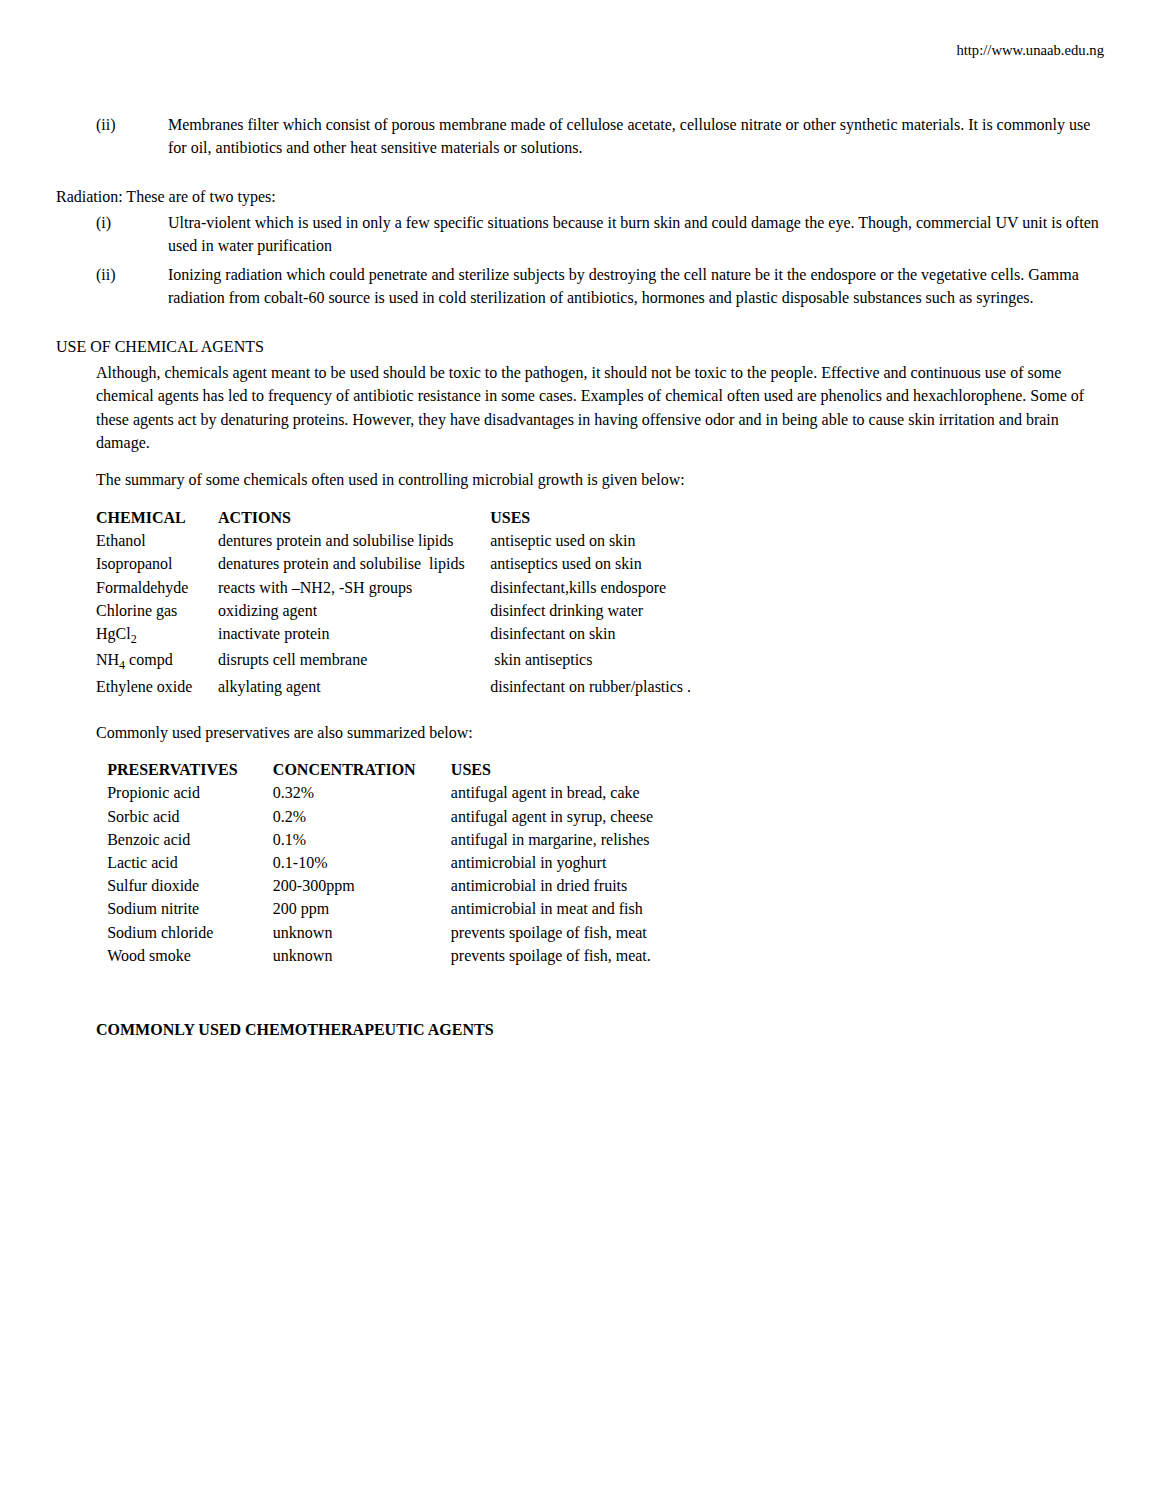http://www.unaab.edu.ng
(ii) Membranes filter which consist of porous membrane made of cellulose acetate, cellulose nitrate or other synthetic materials. It is commonly use for oil, antibiotics and other heat sensitive materials or solutions.
Radiation: These are of two types:
(i) Ultra-violent which is used in only a few specific situations because it burn skin and could damage the eye. Though, commercial UV unit is often used in water purification
(ii) Ionizing radiation which could penetrate and sterilize subjects by destroying the cell nature be it the endospore or the vegetative cells. Gamma radiation from cobalt-60 source is used in cold sterilization of antibiotics, hormones and plastic disposable substances such as syringes.
Use of Chemical Agents
Although, chemicals agent meant to be used should be toxic to the pathogen, it should not be toxic to the people. Effective and continuous use of some chemical agents has led to frequency of antibiotic resistance in some cases. Examples of chemical often used are phenolics and hexachlorophene. Some of these agents act by denaturing proteins. However, they have disadvantages in having offensive odor and in being able to cause skin irritation and brain damage.
The summary of some chemicals often used in controlling microbial growth is given below:
| CHEMICAL | ACTIONS | USES |
| --- | --- | --- |
| Ethanol | dentures protein and solubilise lipids | antiseptic used on skin |
| Isopropanol | denatures protein and solubilise lipids | antiseptics used on skin |
| Formaldehyde | reacts with –NH2, -SH groups | disinfectant,kills endospore |
| Chlorine gas | oxidizing agent | disinfect drinking water |
| HgCl 2 | inactivate protein | disinfectant on skin |
| NH 4 compd | disrupts cell membrane | skin antiseptics |
| Ethylene oxide | alkylating agent | disinfectant on rubber/plastics . |
Commonly used preservatives are also summarized below:
| PRESERVATIVES | CONCENTRATION | USES |
| --- | --- | --- |
| Propionic acid | 0.32% | antifugal agent in bread, cake |
| Sorbic acid | 0.2% | antifugal agent in syrup, cheese |
| Benzoic acid | 0.1% | antifugal in margarine, relishes |
| Lactic acid | 0.1-10% | antimicrobial in yoghurt |
| Sulfur dioxide | 200-300ppm | antimicrobial in dried fruits |
| Sodium nitrite | 200 ppm | antimicrobial in meat and fish |
| Sodium chloride | unknown | prevents spoilage of fish, meat |
| Wood smoke | unknown | prevents spoilage of fish, meat. |
COMMONLY USED CHEMOTHERAPEUTIC AGENTS